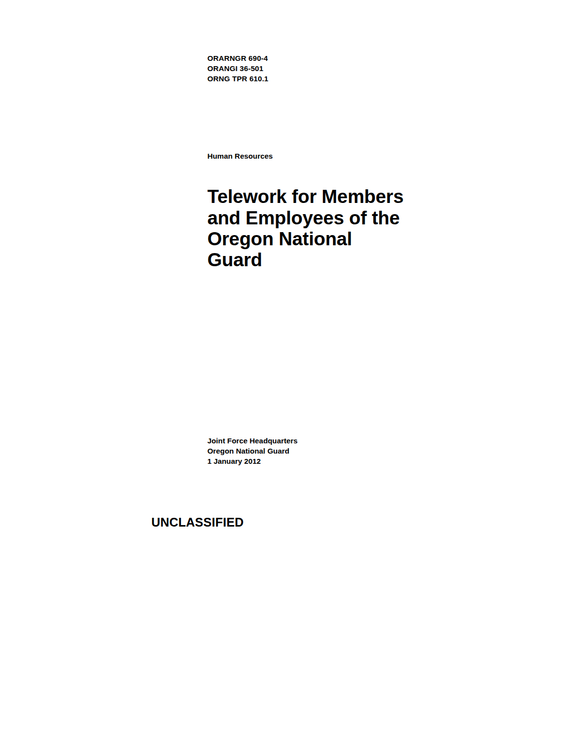ORARNGR 690-4
ORANGI 36-501
ORNG TPR 610.1
Human Resources
Telework for Members and Employees of the Oregon National Guard
Joint Force Headquarters
Oregon National Guard
1 January 2012
UNCLASSIFIED